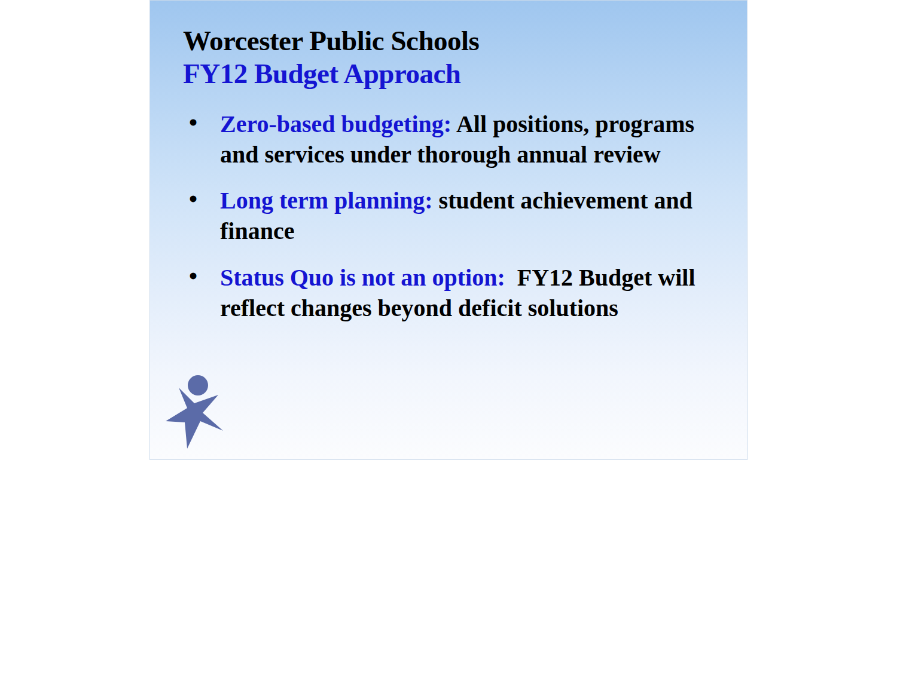Worcester Public Schools FY12 Budget Approach
Zero-based budgeting: All positions, programs and services under thorough annual review
Long term planning: student achievement and finance
Status Quo is not an option: FY12 Budget will reflect changes beyond deficit solutions